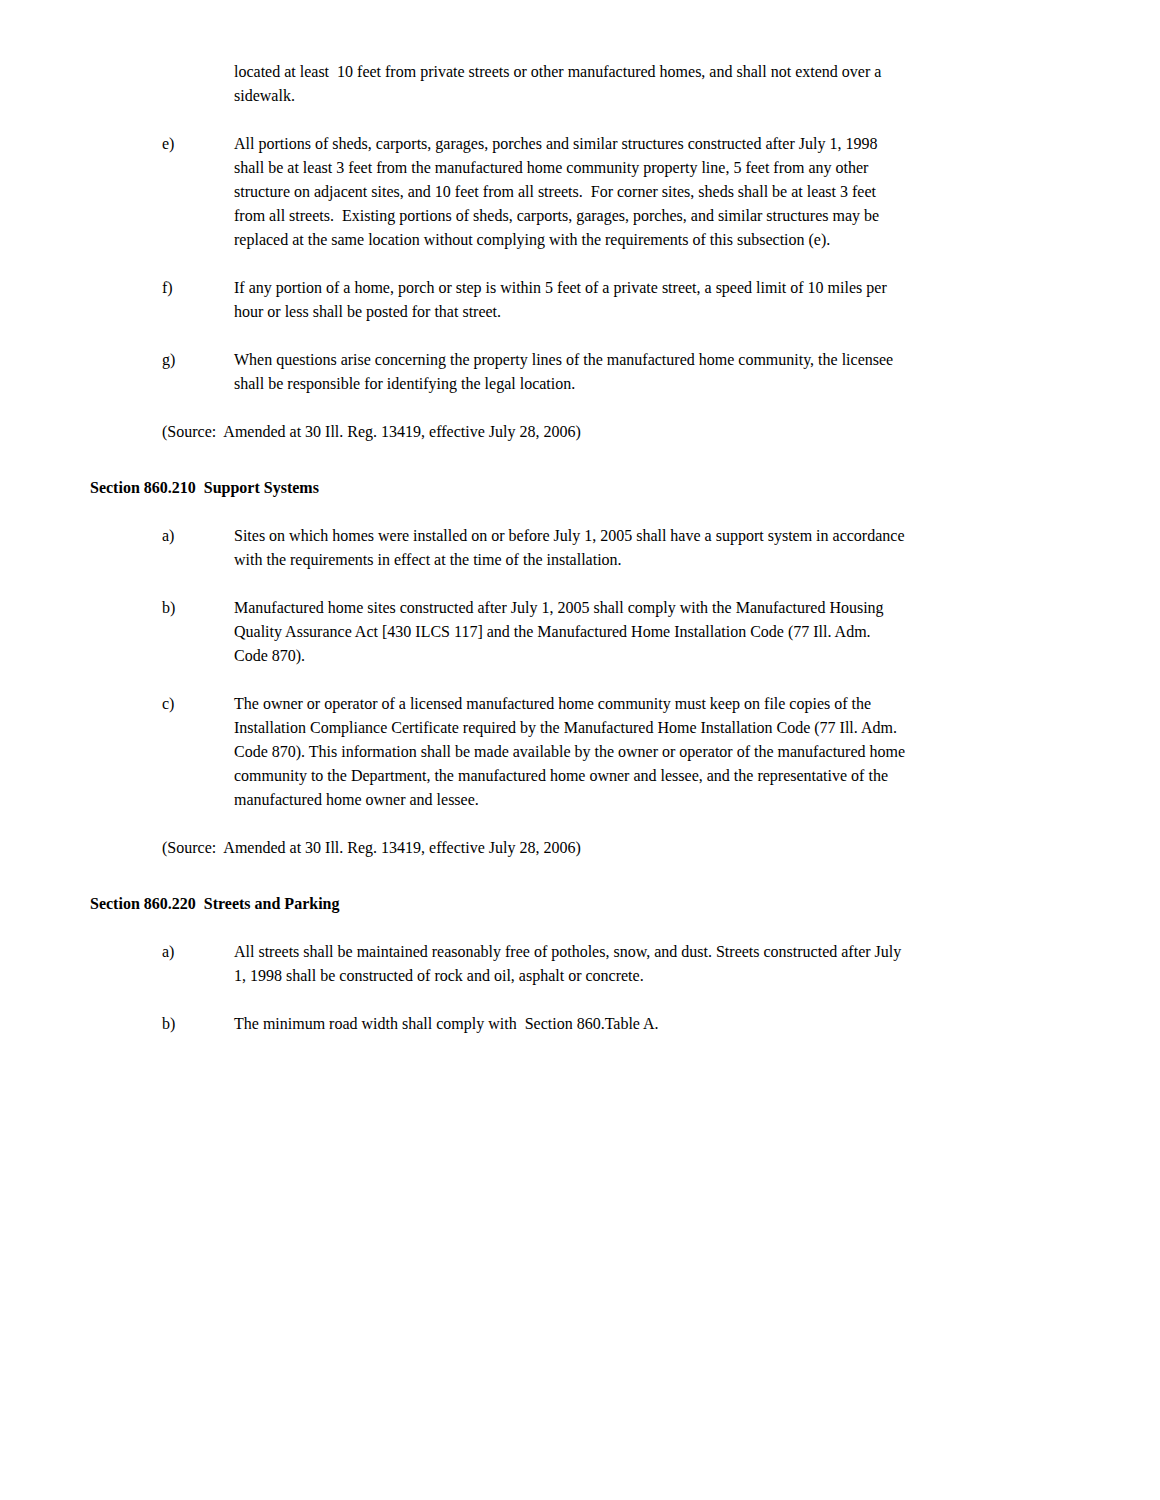located at least 10 feet from private streets or other manufactured homes, and shall not extend over a sidewalk.
e)
All portions of sheds, carports, garages, porches and similar structures constructed after July 1, 1998 shall be at least 3 feet from the manufactured home community property line, 5 feet from any other structure on adjacent sites, and 10 feet from all streets. For corner sites, sheds shall be at least 3 feet from all streets. Existing portions of sheds, carports, garages, porches, and similar structures may be replaced at the same location without complying with the requirements of this subsection (e).
f)
If any portion of a home, porch or step is within 5 feet of a private street, a speed limit of 10 miles per hour or less shall be posted for that street.
g)
When questions arise concerning the property lines of the manufactured home community, the licensee shall be responsible for identifying the legal location.
(Source: Amended at 30 Ill. Reg. 13419, effective July 28, 2006)
Section 860.210 Support Systems
a)
Sites on which homes were installed on or before July 1, 2005 shall have a support system in accordance with the requirements in effect at the time of the installation.
b)
Manufactured home sites constructed after July 1, 2005 shall comply with the Manufactured Housing Quality Assurance Act [430 ILCS 117] and the Manufactured Home Installation Code (77 Ill. Adm. Code 870).
c)
The owner or operator of a licensed manufactured home community must keep on file copies of the Installation Compliance Certificate required by the Manufactured Home Installation Code (77 Ill. Adm. Code 870). This information shall be made available by the owner or operator of the manufactured home community to the Department, the manufactured home owner and lessee, and the representative of the manufactured home owner and lessee.
(Source: Amended at 30 Ill. Reg. 13419, effective July 28, 2006)
Section 860.220 Streets and Parking
a)
All streets shall be maintained reasonably free of potholes, snow, and dust. Streets constructed after July 1, 1998 shall be constructed of rock and oil, asphalt or concrete.
b)
The minimum road width shall comply with Section 860.Table A.